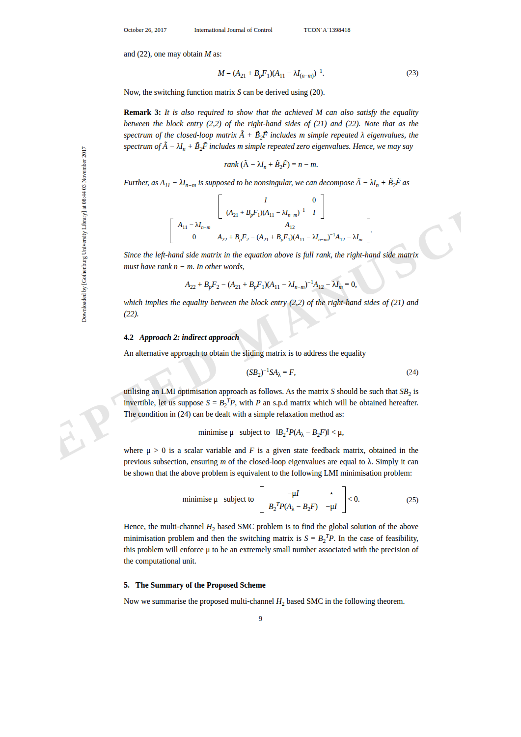ACCEPTED MANUSCRIPT
Downloaded by [Gothenburg University Library] at 08:44 03 November 2017
October 26, 2017
International Journal of Control
TCON˙A˙1398418
and (22), one may obtain M as:
M = (A21 + BpF1)(A11 − λI(n−m))−1.
(23)
Now, the switching function matrix S can be derived using (20).
Remark 3: It is also required to show that the achieved M can also satisfy the equality between the block entry (2,2) of the right-hand sides of (21) and (22). Note that as the spectrum of the closed-loop matrix Ã + B̃2F̃ includes m simple repeated λ eigenvalues, the spectrum of Ã − λIn + B̃2F̃ includes m simple repeated zero eigenvalues. Hence, we may say
rank (Ã − λIn + B̃2F̃) = n − m.
Further, as A11 − λIn−m is supposed to be nonsingular, we can decompose Ã − λIn + B̃2F̃ as
| I | 0 |
| ( A 21 + B p F 1 )( A 11 − λ I n − m ) −1 | I |
| A 11 − λ I n − m | A 12 |
| 0 | A 22 + B p F 2 − ( A 21 + B p F 1 )( A 11 − λ I n − m ) −1 A 12 − λ I m |
.
Since the left-hand side matrix in the equation above is full rank, the right-hand side matrix must have rank n − m. In other words,
A22 + BpF2 − (A21 + BpF1)(A11 − λIn−m)−1A12 − λIm = 0,
which implies the equality between the block entry (2,2) of the right-hand sides of (21) and (22).
4.2 Approach 2: indirect approach
An alternative approach to obtain the sliding matrix is to address the equality
(SB2)−1SAλ = F,
(24)
utilising an LMI optimisation approach as follows. As the matrix S should be such that SB2 is invertible, let us suppose S = B2TP, with P an s.p.d matrix which will be obtained hereafter. The condition in (24) can be dealt with a simple relaxation method as:
minimise μ subject to ‖B2TP(Aλ − B2F)‖ < μ,
where μ > 0 is a scalar variable and F is a given state feedback matrix, obtained in the previous subsection, ensuring m of the closed-loop eigenvalues are equal to λ. Simply it can be shown that the above problem is equivalent to the following LMI minimisation problem:
minimise μ subject to
| −μ I | ⋆ |
| B 2 T P ( A λ − B 2 F ) | −μ I |
< 0.
(25)
Hence, the multi-channel H2 based SMC problem is to find the global solution of the above minimisation problem and then the switching matrix is S = B2TP. In the case of feasibility, this problem will enforce μ to be an extremely small number associated with the precision of the computational unit.
5. The Summary of the Proposed Scheme
Now we summarise the proposed multi-channel H2 based SMC in the following theorem.
9